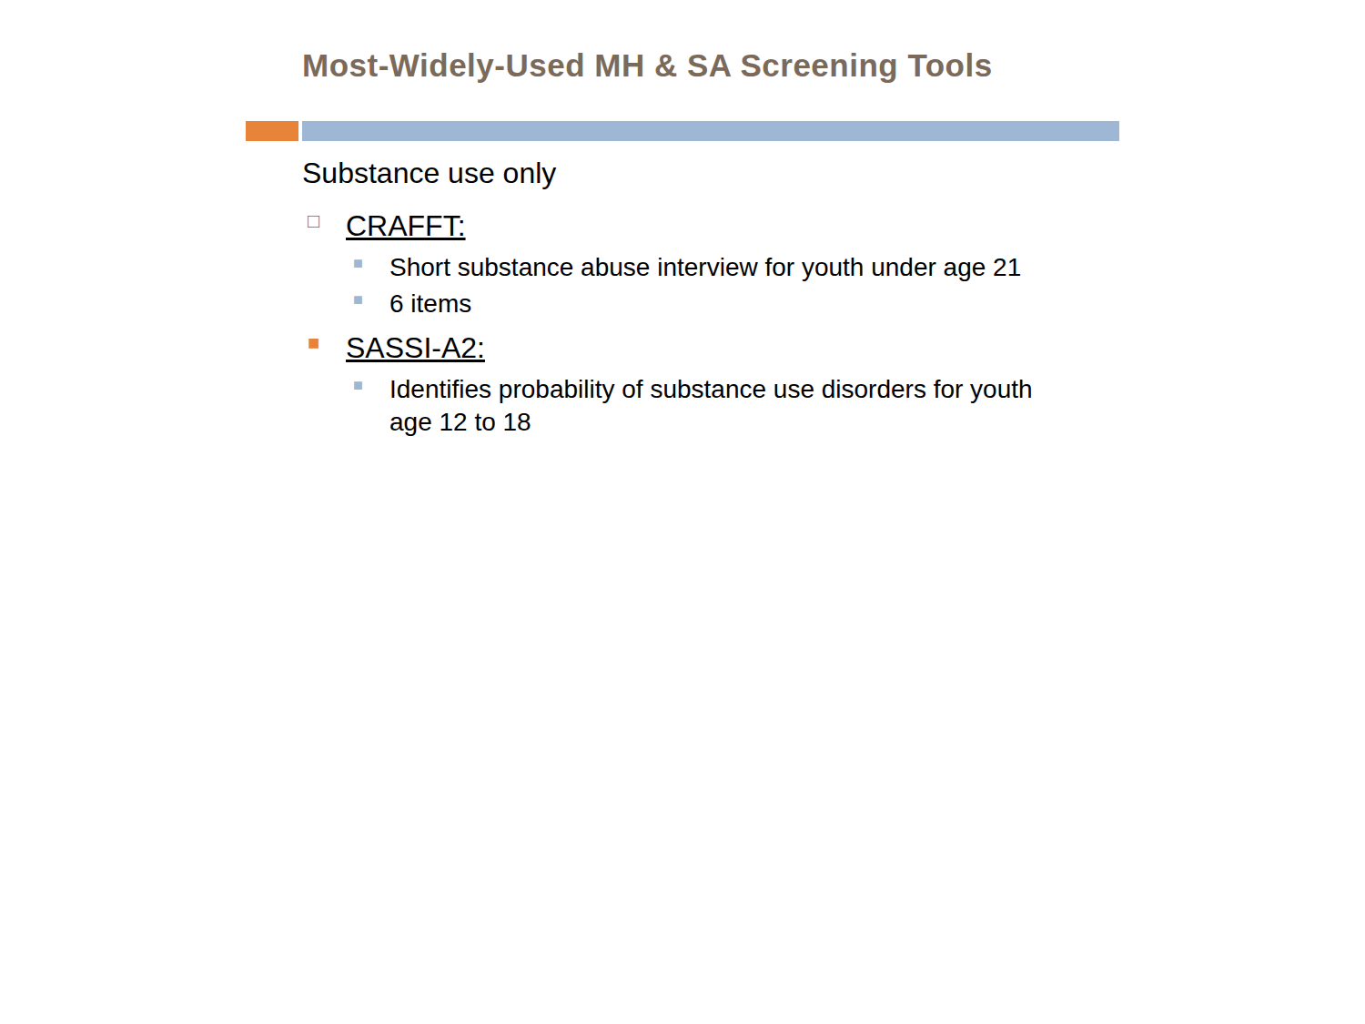Most-Widely-Used MH & SA Screening Tools
Substance use only
□ CRAFFT:
■Short substance abuse interview for youth under age 21
■6 items
■ SASSI-A2:
■Identifies probability of substance use disorders for youth age 12 to 18